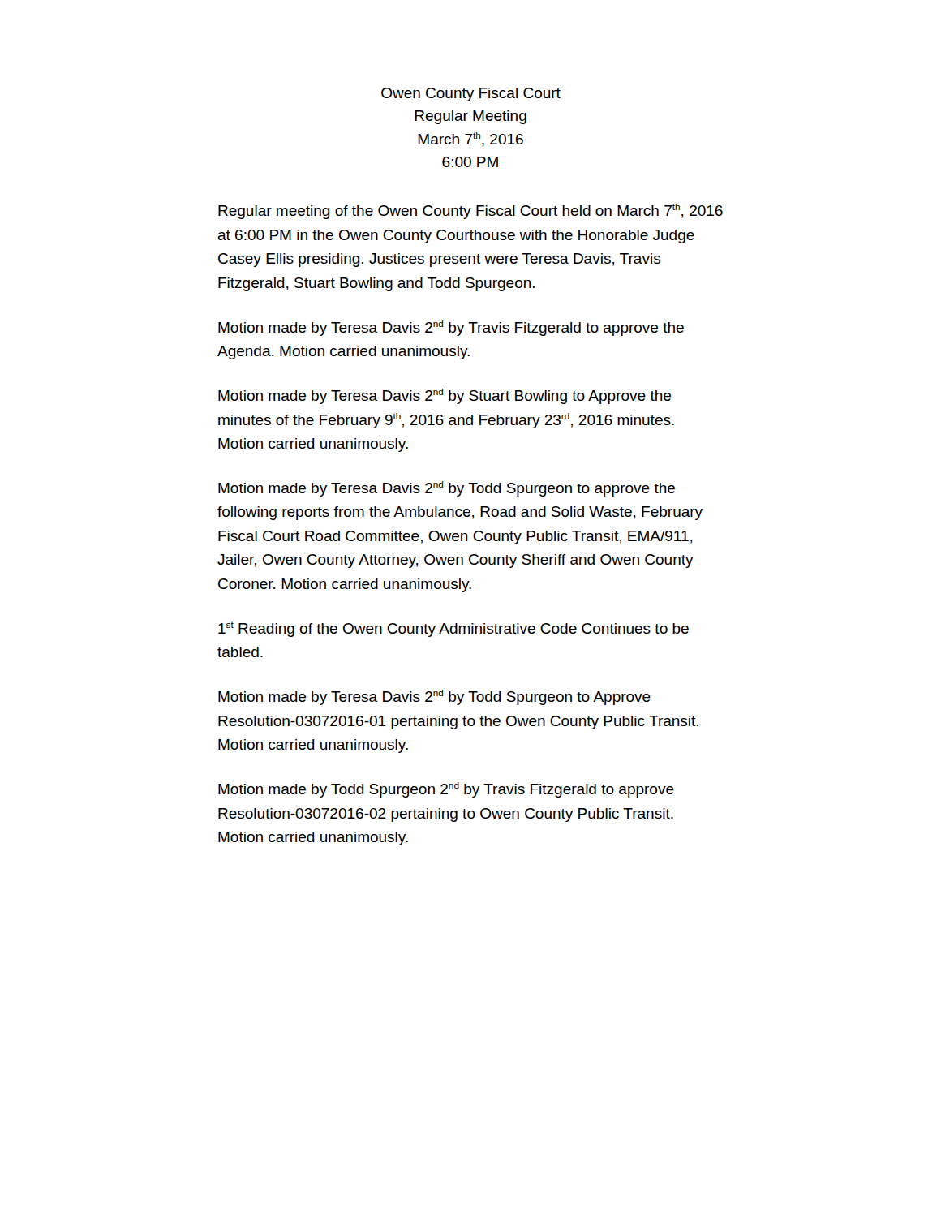Owen County Fiscal Court
Regular Meeting
March 7th, 2016
6:00 PM
Regular meeting of the Owen County Fiscal Court held on March 7th, 2016 at 6:00 PM in the Owen County Courthouse with the Honorable Judge Casey Ellis presiding. Justices present were Teresa Davis, Travis Fitzgerald, Stuart Bowling and Todd Spurgeon.
Motion made by Teresa Davis 2nd by Travis Fitzgerald to approve the Agenda. Motion carried unanimously.
Motion made by Teresa Davis 2nd by Stuart Bowling to Approve the minutes of the February 9th, 2016 and February 23rd, 2016 minutes. Motion carried unanimously.
Motion made by Teresa Davis 2nd by Todd Spurgeon to approve the following reports from the Ambulance, Road and Solid Waste, February Fiscal Court Road Committee, Owen County Public Transit, EMA/911, Jailer, Owen County Attorney, Owen County Sheriff and Owen County Coroner. Motion carried unanimously.
1st Reading of the Owen County Administrative Code Continues to be tabled.
Motion made by Teresa Davis 2nd by Todd Spurgeon to Approve Resolution-03072016-01 pertaining to the Owen County Public Transit. Motion carried unanimously.
Motion made by Todd Spurgeon 2nd by Travis Fitzgerald to approve Resolution-03072016-02 pertaining to Owen County Public Transit. Motion carried unanimously.